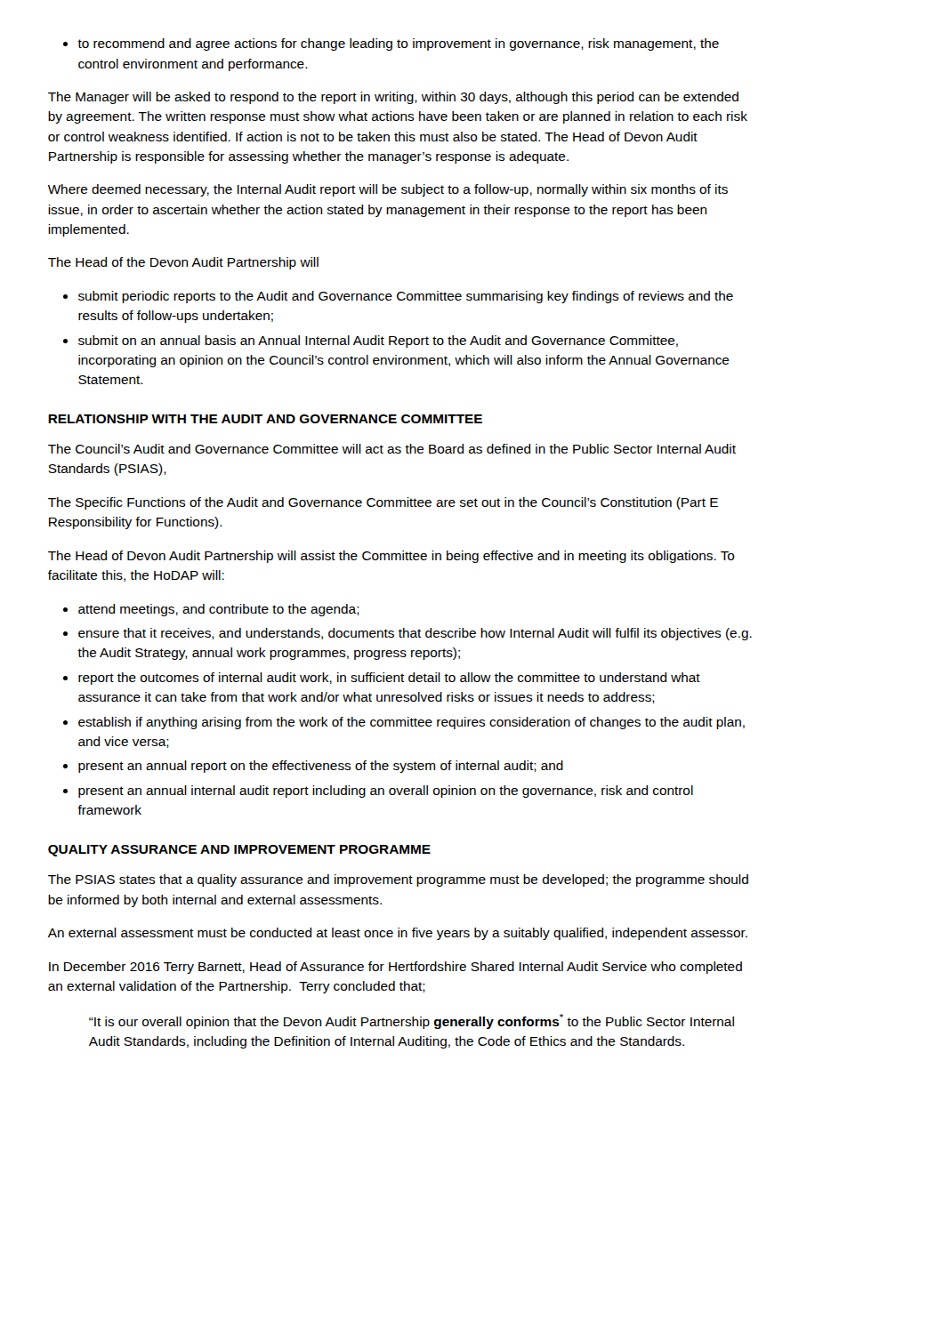to recommend and agree actions for change leading to improvement in governance, risk management, the control environment and performance.
The Manager will be asked to respond to the report in writing, within 30 days, although this period can be extended by agreement. The written response must show what actions have been taken or are planned in relation to each risk or control weakness identified. If action is not to be taken this must also be stated. The Head of Devon Audit Partnership is responsible for assessing whether the manager’s response is adequate.
Where deemed necessary, the Internal Audit report will be subject to a follow-up, normally within six months of its issue, in order to ascertain whether the action stated by management in their response to the report has been implemented.
The Head of the Devon Audit Partnership will
submit periodic reports to the Audit and Governance Committee summarising key findings of reviews and the results of follow-ups undertaken;
submit on an annual basis an Annual Internal Audit Report to the Audit and Governance Committee, incorporating an opinion on the Council’s control environment, which will also inform the Annual Governance Statement.
Relationship with the Audit and Governance Committee
The Council’s Audit and Governance Committee will act as the Board as defined in the Public Sector Internal Audit Standards (PSIAS),
The Specific Functions of the Audit and Governance Committee are set out in the Council’s Constitution (Part E Responsibility for Functions).
The Head of Devon Audit Partnership will assist the Committee in being effective and in meeting its obligations. To facilitate this, the HoDAP will:
attend meetings, and contribute to the agenda;
ensure that it receives, and understands, documents that describe how Internal Audit will fulfil its objectives (e.g. the Audit Strategy, annual work programmes, progress reports);
report the outcomes of internal audit work, in sufficient detail to allow the committee to understand what assurance it can take from that work and/or what unresolved risks or issues it needs to address;
establish if anything arising from the work of the committee requires consideration of changes to the audit plan, and vice versa;
present an annual report on the effectiveness of the system of internal audit; and
present an annual internal audit report including an overall opinion on the governance, risk and control framework
Quality Assurance and Improvement Programme
The PSIAS states that a quality assurance and improvement programme must be developed; the programme should be informed by both internal and external assessments.
An external assessment must be conducted at least once in five years by a suitably qualified, independent assessor.
In December 2016 Terry Barnett, Head of Assurance for Hertfordshire Shared Internal Audit Service who completed an external validation of the Partnership. Terry concluded that;
“It is our overall opinion that the Devon Audit Partnership generally conforms* to the Public Sector Internal Audit Standards, including the Definition of Internal Auditing, the Code of Ethics and the Standards.